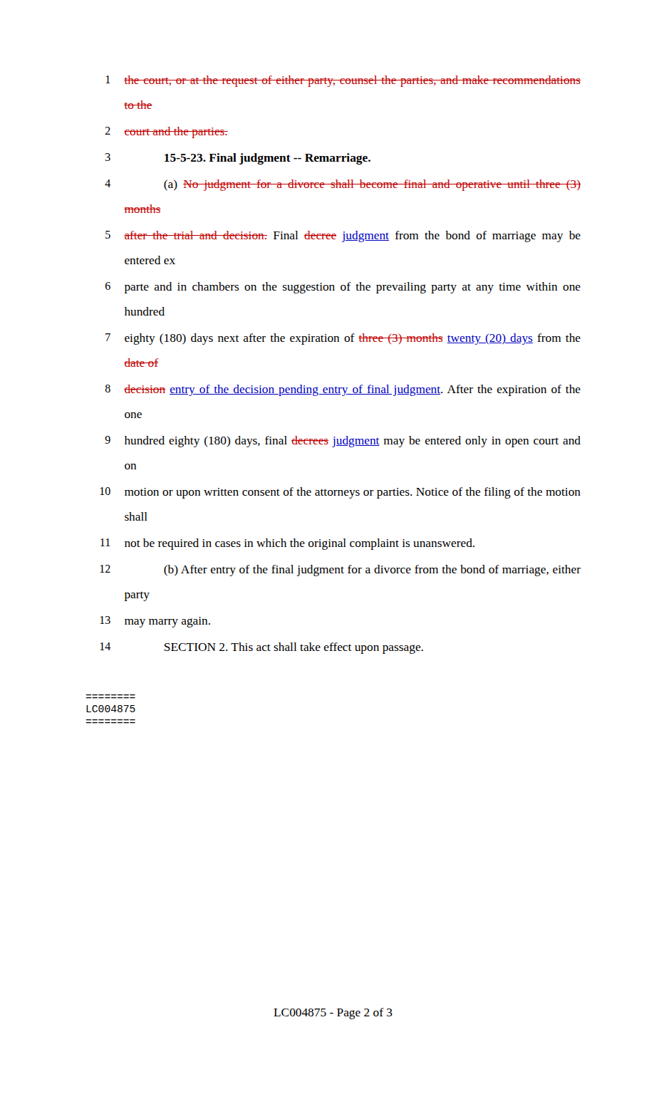1
the court, or at the request of either party, counsel the parties, and make recommendations to the
2
court and the parties.
3
15-5-23. Final judgment -- Remarriage.
4
(a) No judgment for a divorce shall become final and operative until three (3) months
5
after the trial and decision. Final decree judgment from the bond of marriage may be entered ex
6
parte and in chambers on the suggestion of the prevailing party at any time within one hundred
7
eighty (180) days next after the expiration of three (3) months twenty (20) days from the date of
8
decision entry of the decision pending entry of final judgment. After the expiration of the one
9
hundred eighty (180) days, final decrees judgment may be entered only in open court and on
10
motion or upon written consent of the attorneys or parties. Notice of the filing of the motion shall
11
not be required in cases in which the original complaint is unanswered.
12
(b) After entry of the final judgment for a divorce from the bond of marriage, either party
13
may marry again.
14
SECTION 2. This act shall take effect upon passage.
========
LC004875
========
LC004875 - Page 2 of 3